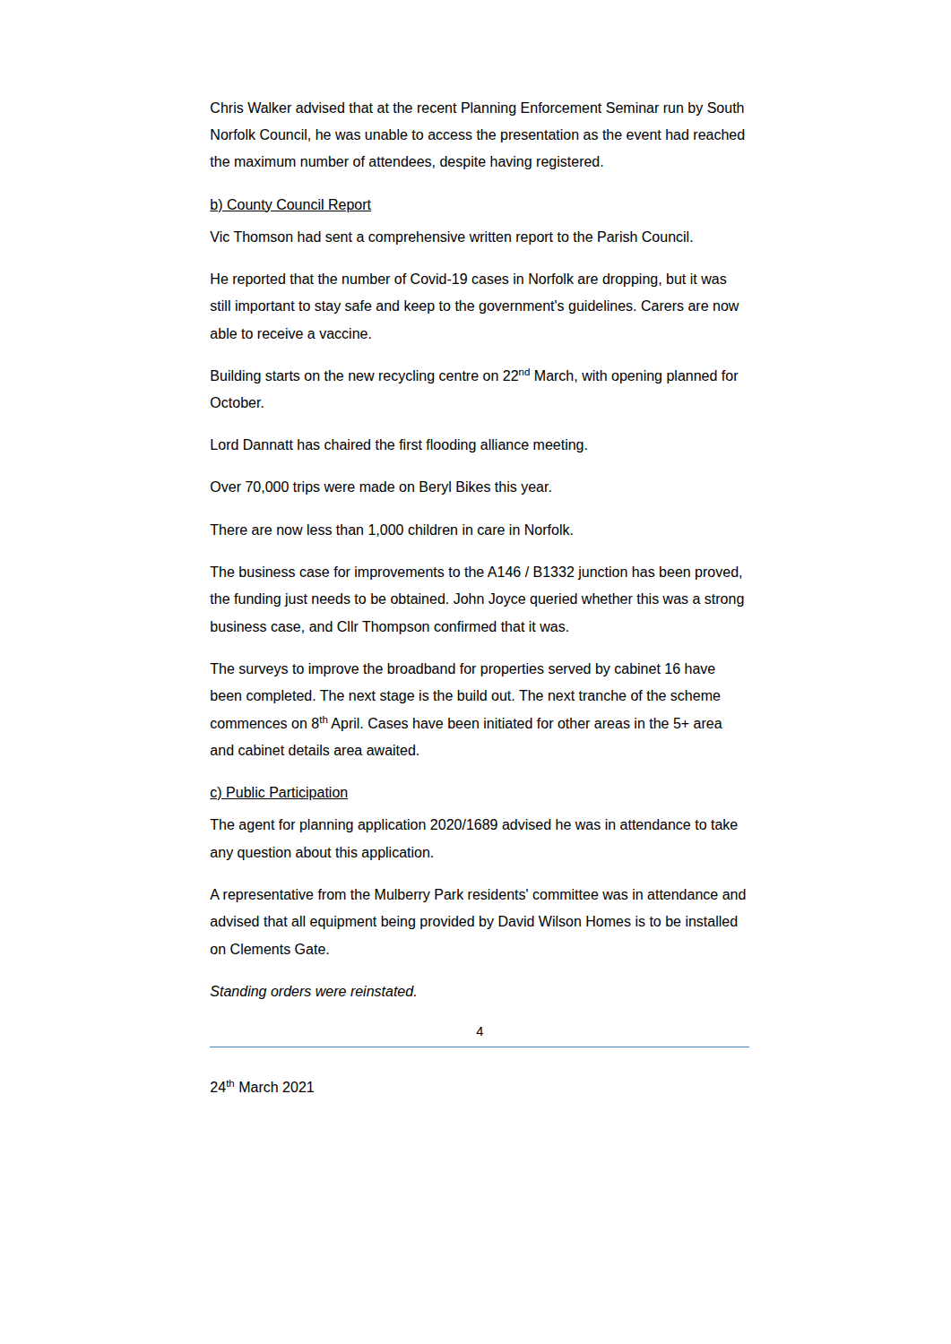Chris Walker advised that at the recent Planning Enforcement Seminar run by South Norfolk Council, he was unable to access the presentation as the event had reached the maximum number of attendees, despite having registered.
b) County Council Report
Vic Thomson had sent a comprehensive written report to the Parish Council.
He reported that the number of Covid-19 cases in Norfolk are dropping, but it was still important to stay safe and keep to the government's guidelines. Carers are now able to receive a vaccine.
Building starts on the new recycling centre on 22nd March, with opening planned for October.
Lord Dannatt has chaired the first flooding alliance meeting.
Over 70,000 trips were made on Beryl Bikes this year.
There are now less than 1,000 children in care in Norfolk.
The business case for improvements to the A146 / B1332 junction has been proved, the funding just needs to be obtained. John Joyce queried whether this was a strong business case, and Cllr Thompson confirmed that it was.
The surveys to improve the broadband for properties served by cabinet 16 have been completed. The next stage is the build out. The next tranche of the scheme commences on 8th April. Cases have been initiated for other areas in the 5+ area and cabinet details area awaited.
c) Public Participation
The agent for planning application 2020/1689 advised he was in attendance to take any question about this application.
A representative from the Mulberry Park residents' committee was in attendance and advised that all equipment being provided by David Wilson Homes is to be installed on Clements Gate.
Standing orders were reinstated.
4
24th March 2021